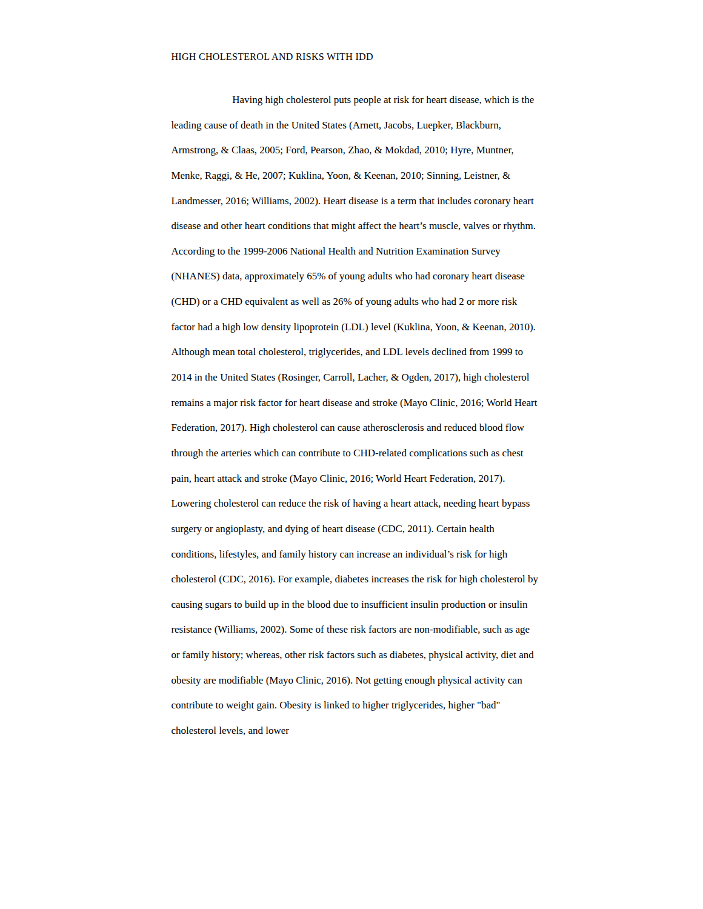High Cholesterol and Risks with IDD
Having high cholesterol puts people at risk for heart disease, which is the leading cause of death in the United States (Arnett, Jacobs, Luepker, Blackburn, Armstrong, & Claas, 2005; Ford, Pearson, Zhao, & Mokdad, 2010; Hyre, Muntner, Menke, Raggi, & He, 2007; Kuklina, Yoon, & Keenan, 2010; Sinning, Leistner, & Landmesser, 2016; Williams, 2002). Heart disease is a term that includes coronary heart disease and other heart conditions that might affect the heart’s muscle, valves or rhythm. According to the 1999-2006 National Health and Nutrition Examination Survey (NHANES) data, approximately 65% of young adults who had coronary heart disease (CHD) or a CHD equivalent as well as 26% of young adults who had 2 or more risk factor had a high low density lipoprotein (LDL) level (Kuklina, Yoon, & Keenan, 2010). Although mean total cholesterol, triglycerides, and LDL levels declined from 1999 to 2014 in the United States (Rosinger, Carroll, Lacher, & Ogden, 2017), high cholesterol remains a major risk factor for heart disease and stroke (Mayo Clinic, 2016; World Heart Federation, 2017). High cholesterol can cause atherosclerosis and reduced blood flow through the arteries which can contribute to CHD-related complications such as chest pain, heart attack and stroke (Mayo Clinic, 2016; World Heart Federation, 2017). Lowering cholesterol can reduce the risk of having a heart attack, needing heart bypass surgery or angioplasty, and dying of heart disease (CDC, 2011). Certain health conditions, lifestyles, and family history can increase an individual’s risk for high cholesterol (CDC, 2016). For example, diabetes increases the risk for high cholesterol by causing sugars to build up in the blood due to insufficient insulin production or insulin resistance (Williams, 2002). Some of these risk factors are non-modifiable, such as age or family history; whereas, other risk factors such as diabetes, physical activity, diet and obesity are modifiable (Mayo Clinic, 2016). Not getting enough physical activity can contribute to weight gain. Obesity is linked to higher triglycerides, higher "bad" cholesterol levels, and lower